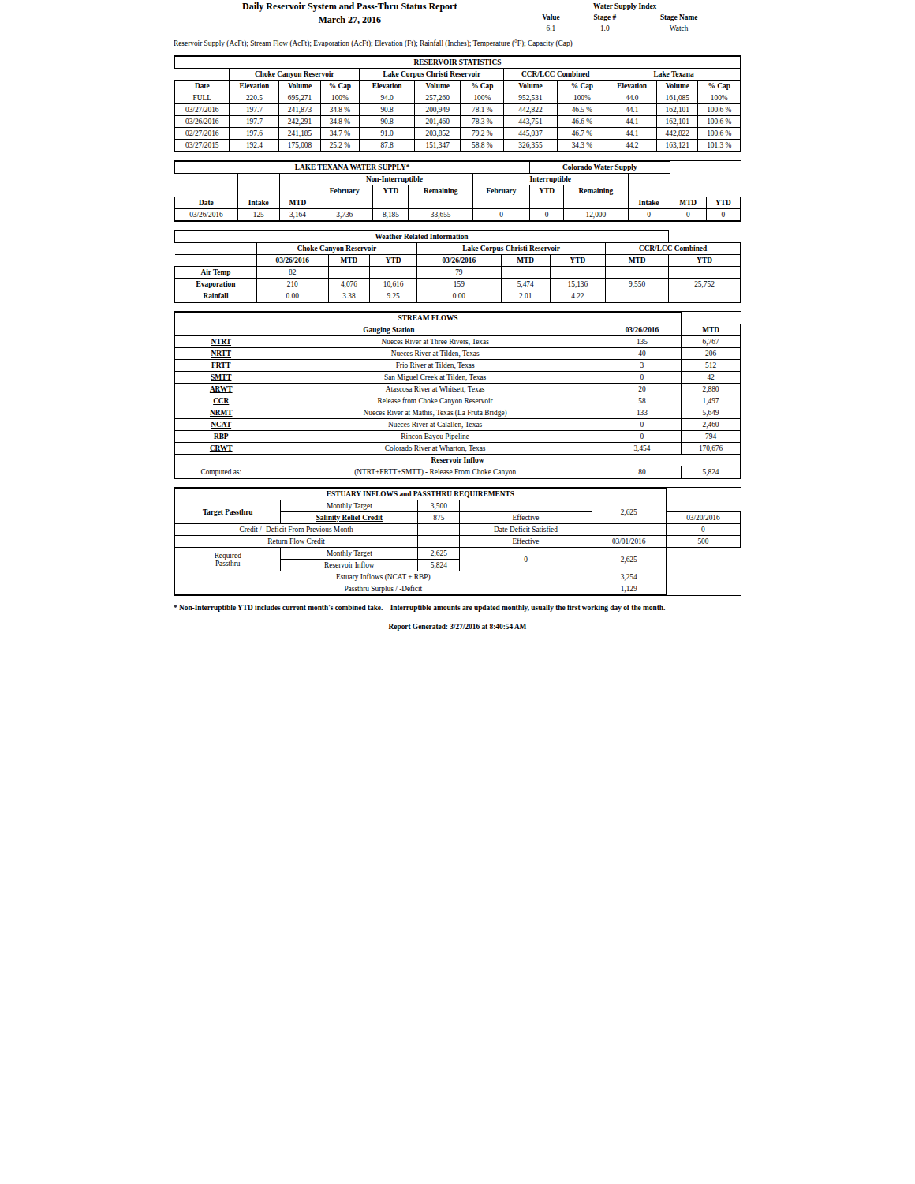| Daily Reservoir System and Pass-Thru Status Report March 27, 2016 | / Water Supply Index / / --- / / Value / Stage # / Stage Name / / 6.1 / 1.0 / Watch / |
Reservoir Supply (AcFt); Stream Flow (AcFt); Evaporation (AcFt); Elevation (Ft); Rainfall (Inches); Temperature (°F); Capacity (Cap)
| / RESERVOIR STATISTICS / / / Choke Canyon Reservoir / Lake Corpus Christi Reservoir / CCR/LCC Combined / Lake Texana / / Date / Elevation / Volume / % Cap / Elevation / Volume / % Cap / Volume / % Cap / Elevation / Volume / % Cap / / FULL / 220.5 / 695,271 / 100% / 94.0 / 257,260 / 100% / 952,531 / 100% / 44.0 / 161,085 / 100% / / 03/27/2016 / 197.7 / 241,873 / 34.8 % / 90.8 / 200,949 / 78.1 % / 442,822 / 46.5 % / 44.1 / 162,101 / 100.6 % / / 03/26/2016 / 197.7 / 242,291 / 34.8 % / 90.8 / 201,460 / 78.3 % / 443,751 / 46.6 % / 44.1 / 162,101 / 100.6 % / / 02/27/2016 / 197.6 / 241,185 / 34.7 % / 91.0 / 203,852 / 79.2 % / 445,037 / 46.7 % / 44.1 / 442,822 / 100.6 % / / 03/27/2015 / 192.4 / 175,008 / 25.2 % / 87.8 / 151,347 / 58.8 % / 326,355 / 34.3 % / 44.2 / 163,121 / 101.3 % / |
| / LAKE TEXANA WATER SUPPLY* / Colorado Water Supply / / / / / Non-Interruptible / Interruptible / / / February / YTD / Remaining / February / YTD / Remaining / / Date / Intake / MTD / / / / / / / Intake / MTD / YTD / / 03/26/2016 / 125 / 3,164 / 3,736 / 8,185 / 33,655 / 0 / 0 / 12,000 / 0 / 0 / 0 / |
| / Weather Related Information / / / Choke Canyon Reservoir / Lake Corpus Christi Reservoir / CCR/LCC Combined / / / 03/26/2016 / MTD / YTD / 03/26/2016 / MTD / YTD / MTD / YTD / / Air Temp / 82 / / / 79 / / / / / / Evaporation / 210 / 4,076 / 10,616 / 159 / 5,474 / 15,136 / 9,550 / 25,752 / / Rainfall / 0.00 / 3.38 / 9.25 / 0.00 / 2.01 / 4.22 / / / |
| / STREAM FLOWS / / Gauging Station / 03/26/2016 / MTD / / NTRT / Nueces River at Three Rivers, Texas / 135 / 6,767 / / NRTT / Nueces River at Tilden, Texas / 40 / 206 / / FRTT / Frio River at Tilden, Texas / 3 / 512 / / SMTT / San Miguel Creek at Tilden, Texas / 0 / 42 / / ARWT / Atascosa River at Whitsett, Texas / 20 / 2,880 / / CCR / Release from Choke Canyon Reservoir / 58 / 1,497 / / NRMT / Nueces River at Mathis, Texas (La Fruta Bridge) / 133 / 5,649 / / NCAT / Nueces River at Calallen, Texas / 0 / 2,460 / / RBP / Rincon Bayou Pipeline / 0 / 794 / / CRWT / Colorado River at Wharton, Texas / 3,454 / 170,676 / / Reservoir Inflow / / Computed as: / (NTRT+FRTT+SMTT) - Release From Choke Canyon / 80 / 5,824 / |
| / ESTUARY INFLOWS and PASSTHRU REQUIREMENTS / / Target Passthru / Monthly Target / 3,500 / / 2,625 / / Salinity Relief Credit / 875 / Effective / 03/20/2016 / / Credit / -Deficit From Previous Month / / Date Deficit Satisfied / / 0 / / Return Flow Credit / / Effective / 03/01/2016 / 500 / / Required Passthru / Monthly Target / 2,625 / 0 / 2,625 / / Reservoir Inflow / 5,824 / / Estuary Inflows (NCAT + RBP) / 3,254 / / Passthru Surplus / -Deficit / 1,129 / |
* Non-Interruptible YTD includes current month's combined take. Interruptible amounts are updated monthly, usually the first working day of the month.
Report Generated: 3/27/2016 at 8:40:54 AM